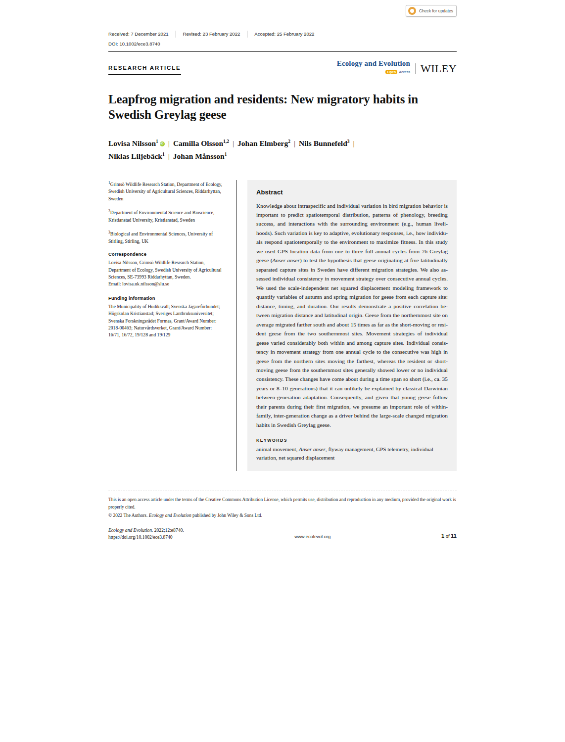Check for updates
Received: 7 December 2021 Revised: 23 February 2022 Accepted: 25 February 2022
DOI: 10.1002/ece3.8740
Research Article
Ecology and Evolution
Open Access
WILEY
Leapfrog migration and residents: New migratory habits in
Swedish Greylag geese
Lovisa Nilsson1 |Camilla Olsson1,2|Johan Elmberg2|Nils Bunnefeld3|
Niklas Liljebäck1|Johan Månsson1
1Grimsö Wildlife Research Station, Department of Ecology, Swedish University of Agricultural Sciences, Riddarhyttan, Sweden
2Department of Environmental Science and Bioscience, Kristianstad University, Kristianstad, Sweden
3Biological and Environmental Sciences, University of Stirling, Stirling, UK
Correspondence
Lovisa Nilsson, Grimsö Wildlife Research Station, Department of Ecology, Swedish University of Agricultural Sciences, SE-73993 Riddarhyttan, Sweden.
Email: lovisa.uk.nilsson@slu.se
Funding information
The Municipality of Hudiksvall; Svenska Jägareförbundet; Högskolan Kristianstad; Sveriges Lantbruksuniversitet; Svenska Forskningsrådet Formas, Grant/Award Number: 2018-00463; Naturvårdsverket, Grant/Award Number: 16/71, 16/72, 19/128 and 19/129
Abstract
Knowledge about intraspecific and individual variation in bird migration behavior is important to predict spatiotemporal distribution, patterns of phenology, breeding success, and interactions with the surrounding environment (e.g., human livelihoods). Such variation is key to adaptive, evolutionary responses, i.e., how individuals respond spatiotemporally to the environment to maximize fitness. In this study we used GPS location data from one to three full annual cycles from 76 Greylag geese (Anser anser) to test the hypothesis that geese originating at five latitudinally separated capture sites in Sweden have different migration strategies. We also assessed individual consistency in movement strategy over consecutive annual cycles. We used the scale-independent net squared displacement modeling framework to quantify variables of autumn and spring migration for geese from each capture site: distance, timing, and duration. Our results demonstrate a positive correlation between migration distance and latitudinal origin. Geese from the northernmost site on average migrated farther south and about 15 times as far as the short-moving or resident geese from the two southernmost sites. Movement strategies of individual geese varied considerably both within and among capture sites. Individual consistency in movement strategy from one annual cycle to the consecutive was high in geese from the northern sites moving the farthest, whereas the resident or short-moving geese from the southernmost sites generally showed lower or no individual consistency. These changes have come about during a time span so short (i.e., ca. 35 years or 8–10 generations) that it can unlikely be explained by classical Darwinian between-generation adaptation. Consequently, and given that young geese follow their parents during their first migration, we presume an important role of within-family, inter-generation change as a driver behind the large-scale changed migration habits in Swedish Greylag geese.
Keywords
animal movement, Anser anser, flyway management, GPS telemetry, individual variation, net squared displacement
This is an open access article under the terms of the Creative Commons Attribution License, which permits use, distribution and reproduction in any medium, provided the original work is properly cited.
© 2022 The Authors. Ecology and Evolution published by John Wiley & Sons Ltd.
Ecology and Evolution. 2022;12:e8740.
https://doi.org/10.1002/ece3.8740
www.ecolevol.org
1 of 11